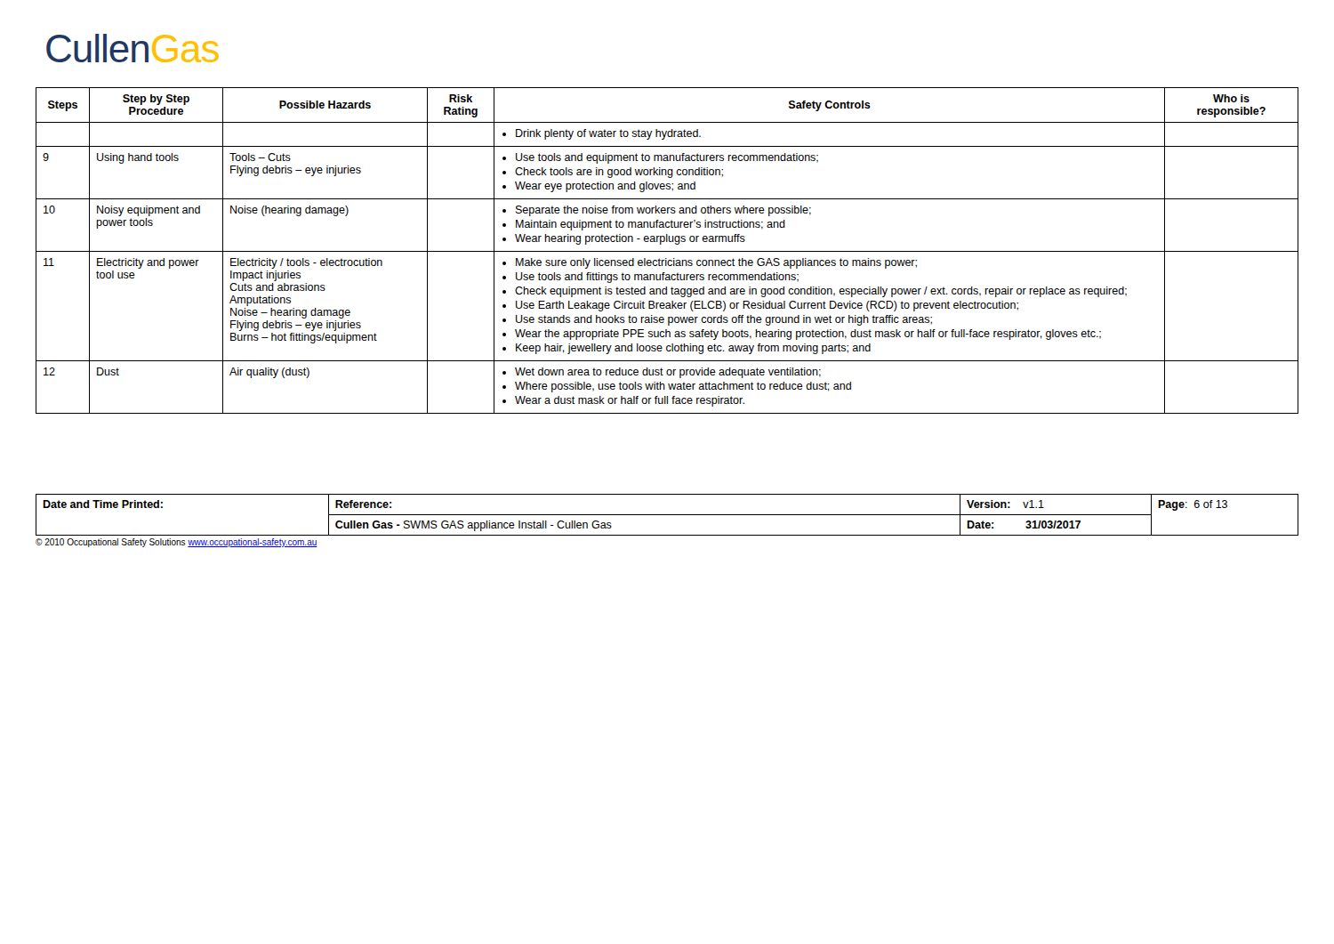Cullen Gas
| Steps | Step by Step Procedure | Possible Hazards | Risk Rating | Safety Controls | Who is responsible? |
| --- | --- | --- | --- | --- | --- |
| | | | | Drink plenty of water to stay hydrated. | |
| 9 | Using hand tools | Tools – Cuts Flying debris – eye injuries | | Use tools and equipment to manufacturers recommendations; Check tools are in good working condition; Wear eye protection and gloves; and | |
| 10 | Noisy equipment and power tools | Noise (hearing damage) | | Separate the noise from workers and others where possible; Maintain equipment to manufacturer’s instructions; and Wear hearing protection - earplugs or earmuffs | |
| 11 | Electricity and power tool use | Electricity / tools - electrocution Impact injuries Cuts and abrasions Amputations Noise – hearing damage Flying debris – eye injuries Burns – hot fittings/equipment | | Make sure only licensed electricians connect the GAS appliances to mains power; Use tools and fittings to manufacturers recommendations; Check equipment is tested and tagged and are in good condition, especially power / ext. cords, repair or replace as required; Use Earth Leakage Circuit Breaker (ELCB) or Residual Current Device (RCD) to prevent electrocution; Use stands and hooks to raise power cords off the ground in wet or high traffic areas; Wear the appropriate PPE such as safety boots, hearing protection, dust mask or half or full-face respirator, gloves etc.; Keep hair, jewellery and loose clothing etc. away from moving parts; and | |
| 12 | Dust | Air quality (dust) | | Wet down area to reduce dust or provide adequate ventilation; Where possible, use tools with water attachment to reduce dust; and Wear a dust mask or half or full face respirator. | |
| Date and Time Printed: | Reference: | Version: v1.1 | Page : 6 of 13 |
| Cullen Gas - SWMS GAS appliance Install - Cullen Gas | Date: 31/03/2017 |
© 2010 Occupational Safety Solutions www.occupational-safety.com.au